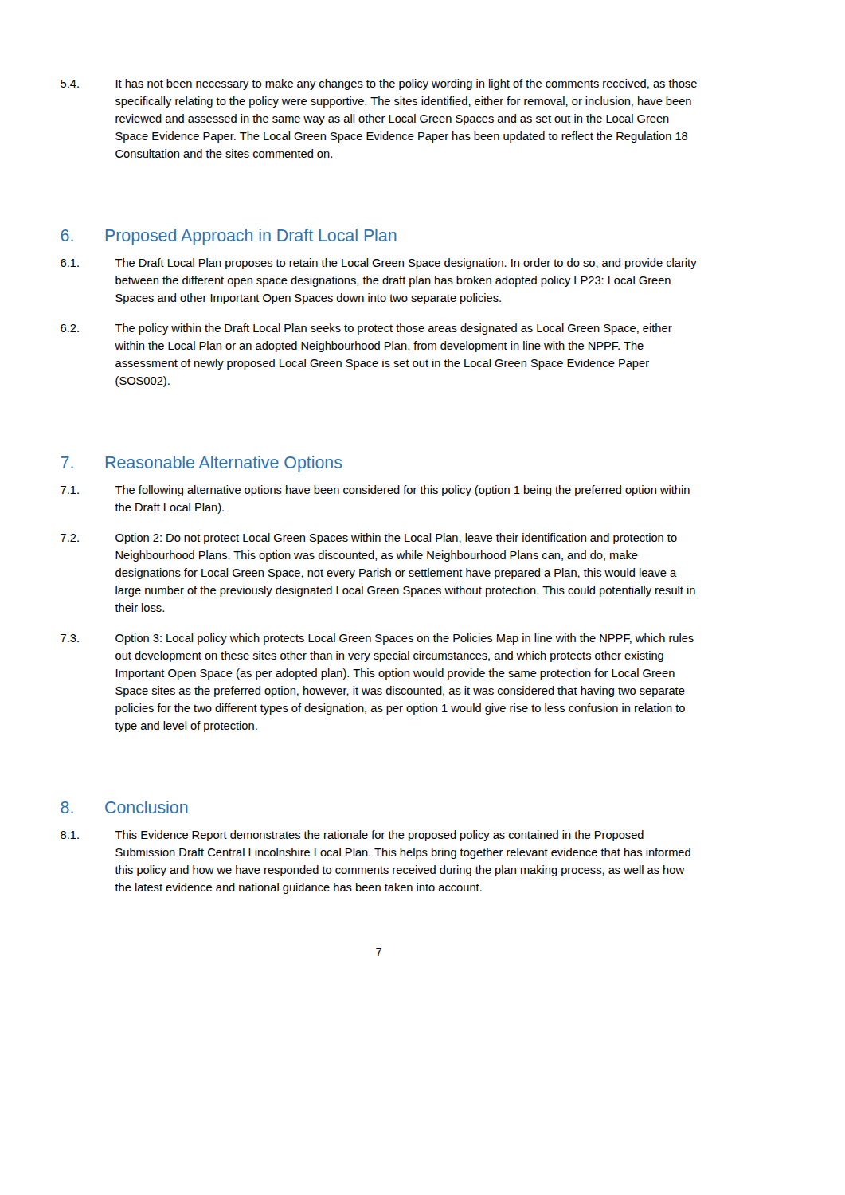5.4.
It has not been necessary to make any changes to the policy wording in light of the comments received, as those specifically relating to the policy were supportive. The sites identified, either for removal, or inclusion, have been reviewed and assessed in the same way as all other Local Green Spaces and as set out in the Local Green Space Evidence Paper. The Local Green Space Evidence Paper has been updated to reflect the Regulation 18 Consultation and the sites commented on.
6. Proposed Approach in Draft Local Plan
6.1.
The Draft Local Plan proposes to retain the Local Green Space designation. In order to do so, and provide clarity between the different open space designations, the draft plan has broken adopted policy LP23: Local Green Spaces and other Important Open Spaces down into two separate policies.
6.2.
The policy within the Draft Local Plan seeks to protect those areas designated as Local Green Space, either within the Local Plan or an adopted Neighbourhood Plan, from development in line with the NPPF. The assessment of newly proposed Local Green Space is set out in the Local Green Space Evidence Paper (SOS002).
7. Reasonable Alternative Options
7.1.
The following alternative options have been considered for this policy (option 1 being the preferred option within the Draft Local Plan).
7.2.
Option 2: Do not protect Local Green Spaces within the Local Plan, leave their identification and protection to Neighbourhood Plans. This option was discounted, as while Neighbourhood Plans can, and do, make designations for Local Green Space, not every Parish or settlement have prepared a Plan, this would leave a large number of the previously designated Local Green Spaces without protection. This could potentially result in their loss.
7.3.
Option 3: Local policy which protects Local Green Spaces on the Policies Map in line with the NPPF, which rules out development on these sites other than in very special circumstances, and which protects other existing Important Open Space (as per adopted plan). This option would provide the same protection for Local Green Space sites as the preferred option, however, it was discounted, as it was considered that having two separate policies for the two different types of designation, as per option 1 would give rise to less confusion in relation to type and level of protection.
8. Conclusion
8.1.
This Evidence Report demonstrates the rationale for the proposed policy as contained in the Proposed Submission Draft Central Lincolnshire Local Plan. This helps bring together relevant evidence that has informed this policy and how we have responded to comments received during the plan making process, as well as how the latest evidence and national guidance has been taken into account.
7